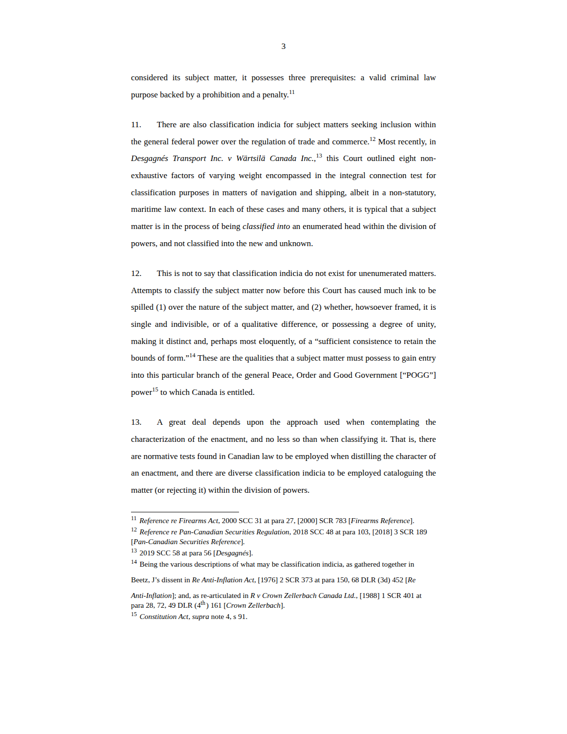3
considered its subject matter, it possesses three prerequisites: a valid criminal law purpose backed by a prohibition and a penalty.11
11. There are also classification indicia for subject matters seeking inclusion within the general federal power over the regulation of trade and commerce.12 Most recently, in Desgagnés Transport Inc. v Wärtsilä Canada Inc.,13 this Court outlined eight non-exhaustive factors of varying weight encompassed in the integral connection test for classification purposes in matters of navigation and shipping, albeit in a non-statutory, maritime law context. In each of these cases and many others, it is typical that a subject matter is in the process of being classified into an enumerated head within the division of powers, and not classified into the new and unknown.
12. This is not to say that classification indicia do not exist for unenumerated matters. Attempts to classify the subject matter now before this Court has caused much ink to be spilled (1) over the nature of the subject matter, and (2) whether, howsoever framed, it is single and indivisible, or of a qualitative difference, or possessing a degree of unity, making it distinct and, perhaps most eloquently, of a “sufficient consistence to retain the bounds of form.”14 These are the qualities that a subject matter must possess to gain entry into this particular branch of the general Peace, Order and Good Government [“POGG”] power15 to which Canada is entitled.
13. A great deal depends upon the approach used when contemplating the characterization of the enactment, and no less so than when classifying it. That is, there are normative tests found in Canadian law to be employed when distilling the character of an enactment, and there are diverse classification indicia to be employed cataloguing the matter (or rejecting it) within the division of powers.
11 Reference re Firearms Act, 2000 SCC 31 at para 27, [2000] SCR 783 [Firearms Reference].
12 Reference re Pan-Canadian Securities Regulation, 2018 SCC 48 at para 103, [2018] 3 SCR 189 [Pan-Canadian Securities Reference].
13 2019 SCC 58 at para 56 [Desgagnés].
14 Being the various descriptions of what may be classification indicia, as gathered together in
Beetz, J’s dissent in Re Anti-Inflation Act, [1976] 2 SCR 373 at para 150, 68 DLR (3d) 452 [Re
Anti-Inflation]; and, as re-articulated in R v Crown Zellerbach Canada Ltd., [1988] 1 SCR 401 at para 28, 72, 49 DLR (4th) 161 [Crown Zellerbach].
15 Constitution Act, supra note 4, s 91.